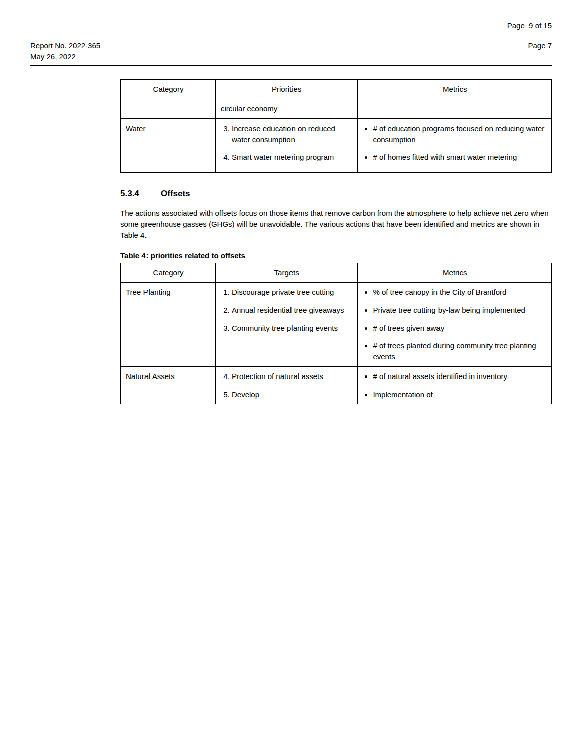Page 9 of 15
Report No. 2022-365
May 26, 2022
Page 7
| Category | Priorities | Metrics |
| --- | --- | --- |
| | circular economy | |
| Water | Increase education on reduced water consumption Smart water metering program | # of education programs focused on reducing water consumption # of homes fitted with smart water metering |
5.3.4 Offsets
The actions associated with offsets focus on those items that remove carbon from the atmosphere to help achieve net zero when some greenhouse gasses (GHGs) will be unavoidable. The various actions that have been identified and metrics are shown in Table 4.
Table 4: priorities related to offsets
| Category | Targets | Metrics |
| --- | --- | --- |
| Tree Planting | Discourage private tree cutting Annual residential tree giveaways Community tree planting events | % of tree canopy in the City of Brantford Private tree cutting by-law being implemented # of trees given away # of trees planted during community tree planting events |
| Natural Assets | Protection of natural assets Develop | # of natural assets identified in inventory Implementation of |